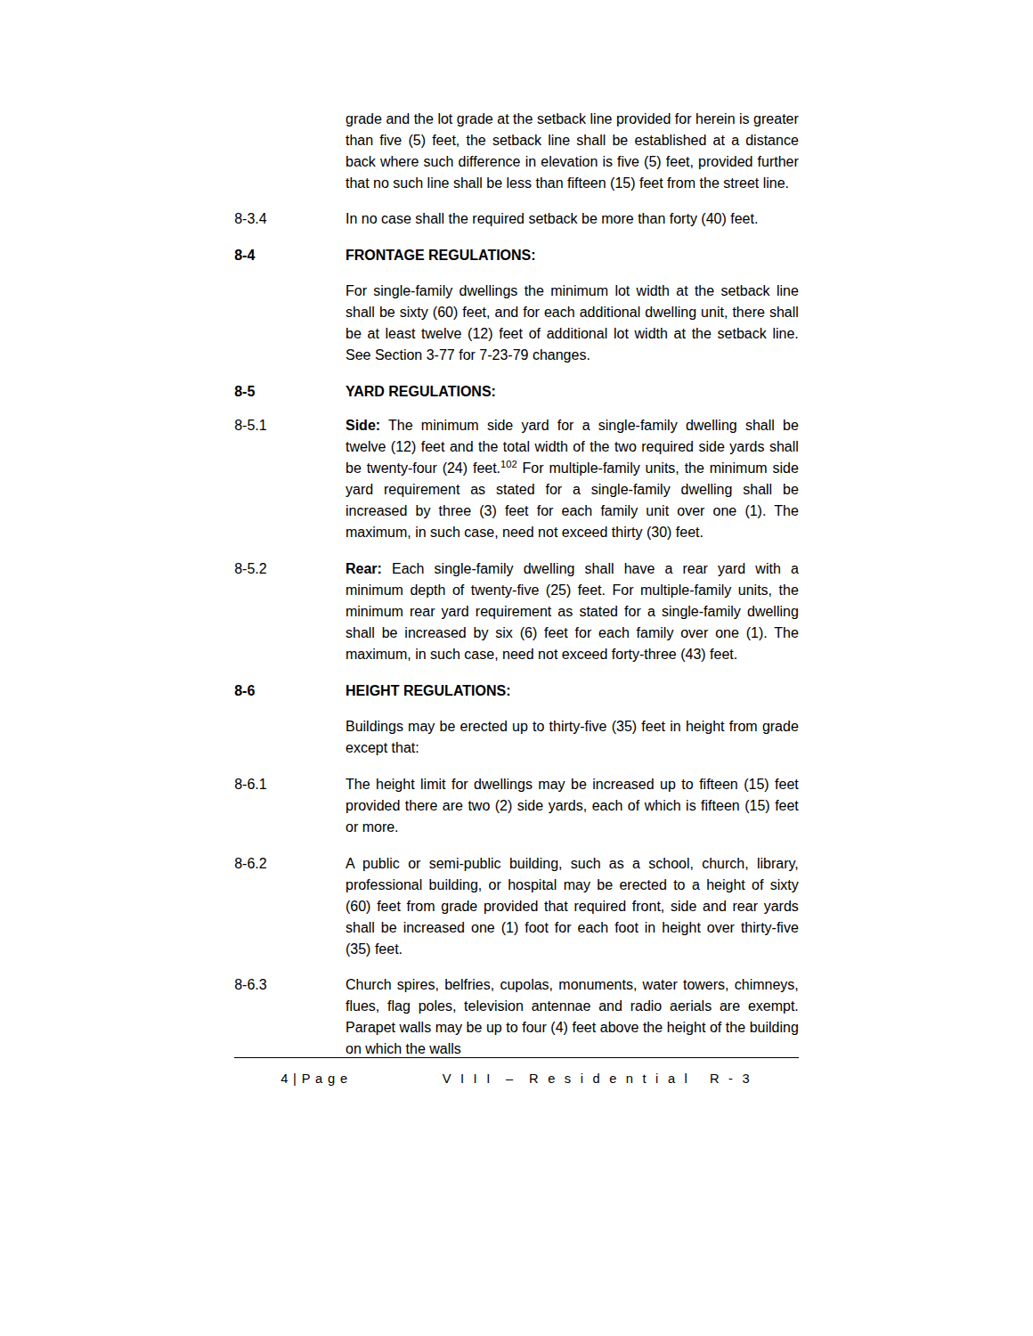grade and the lot grade at the setback line provided for herein is greater than five (5) feet, the setback line shall be established at a distance back where such difference in elevation is five (5) feet, provided further that no such line shall be less than fifteen (15) feet from the street line.
8-3.4
In no case shall the required setback be more than forty (40) feet.
8-4
FRONTAGE REGULATIONS:
For single-family dwellings the minimum lot width at the setback line shall be sixty (60) feet, and for each additional dwelling unit, there shall be at least twelve (12) feet of additional lot width at the setback line. See Section 3-77 for 7-23-79 changes.
8-5
YARD REGULATIONS:
8-5.1
Side: The minimum side yard for a single-family dwelling shall be twelve (12) feet and the total width of the two required side yards shall be twenty-four (24) feet.102 For multiple-family units, the minimum side yard requirement as stated for a single-family dwelling shall be increased by three (3) feet for each family unit over one (1). The maximum, in such case, need not exceed thirty (30) feet.
8-5.2
Rear: Each single-family dwelling shall have a rear yard with a minimum depth of twenty-five (25) feet. For multiple-family units, the minimum rear yard requirement as stated for a single-family dwelling shall be increased by six (6) feet for each family over one (1). The maximum, in such case, need not exceed forty-three (43) feet.
8-6
HEIGHT REGULATIONS:
Buildings may be erected up to thirty-five (35) feet in height from grade except that:
8-6.1
The height limit for dwellings may be increased up to fifteen (15) feet provided there are two (2) side yards, each of which is fifteen (15) feet or more.
8-6.2
A public or semi-public building, such as a school, church, library, professional building, or hospital may be erected to a height of sixty (60) feet from grade provided that required front, side and rear yards shall be increased one (1) foot for each foot in height over thirty-five (35) feet.
8-6.3
Church spires, belfries, cupolas, monuments, water towers, chimneys, flues, flag poles, television antennae and radio aerials are exempt. Parapet walls may be up to four (4) feet above the height of the building on which the walls
4 | P a g e V I I I – R e s i d e n t i a l R - 3